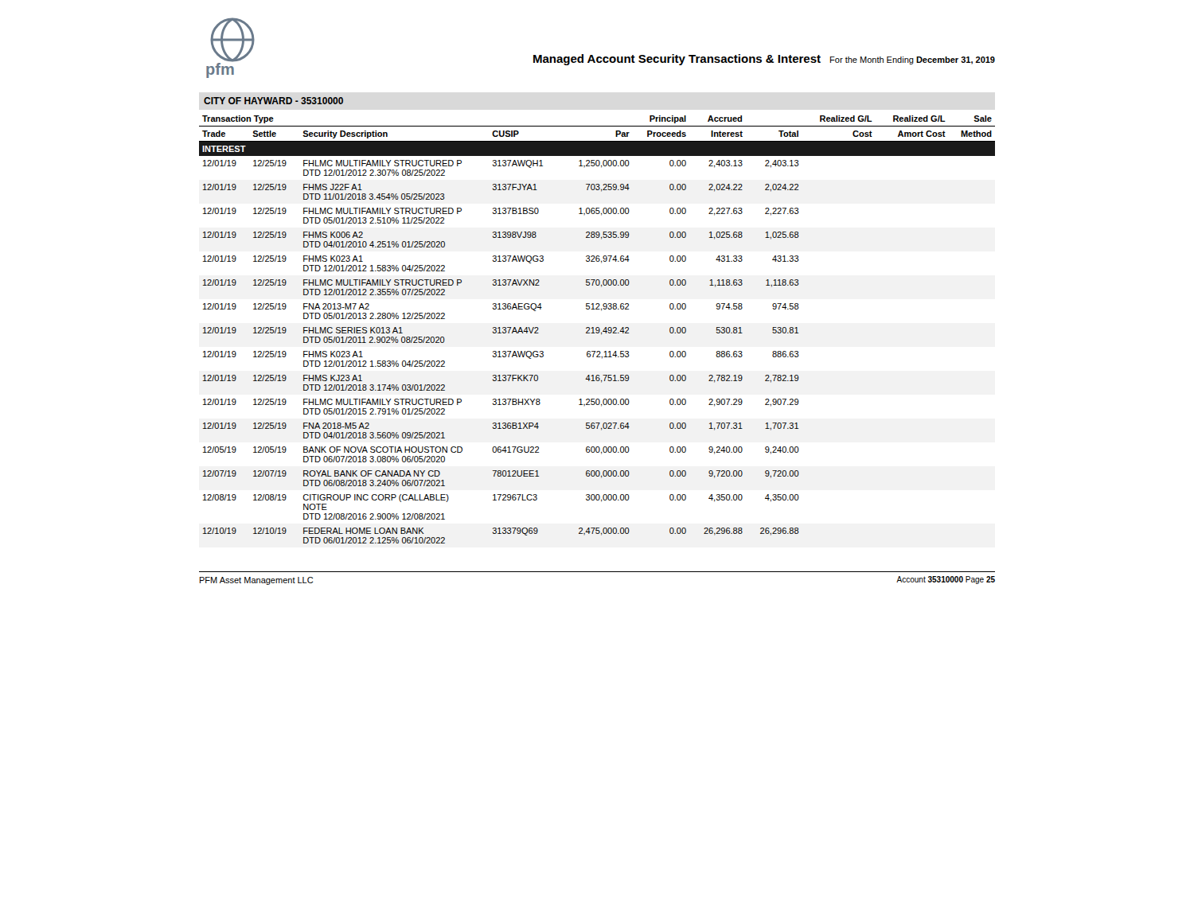pfm
Managed Account Security Transactions & Interest For the Month Ending December 31, 2019
CITY OF HAYWARD - 35310000
| Transaction Type | | | | Principal | Accrued | | Realized G/L | Realized G/L | Sale |
| --- | --- | --- | --- | --- | --- | --- | --- | --- | --- |
| Trade | Settle | Security Description | CUSIP | Par | Proceeds | Interest | Total | Cost | Amort Cost | Method |
| INTEREST |
| 12/01/19 | 12/25/19 | FHLMC MULTIFAMILY STRUCTURED P DTD 12/01/2012 2.307% 08/25/2022 | 3137AWQH1 | 1,250,000.00 | 0.00 | 2,403.13 | 2,403.13 | | | |
| 12/01/19 | 12/25/19 | FHMS J22F A1 DTD 11/01/2018 3.454% 05/25/2023 | 3137FJYA1 | 703,259.94 | 0.00 | 2,024.22 | 2,024.22 | | | |
| 12/01/19 | 12/25/19 | FHLMC MULTIFAMILY STRUCTURED P DTD 05/01/2013 2.510% 11/25/2022 | 3137B1BS0 | 1,065,000.00 | 0.00 | 2,227.63 | 2,227.63 | | | |
| 12/01/19 | 12/25/19 | FHMS K006 A2 DTD 04/01/2010 4.251% 01/25/2020 | 31398VJ98 | 289,535.99 | 0.00 | 1,025.68 | 1,025.68 | | | |
| 12/01/19 | 12/25/19 | FHMS K023 A1 DTD 12/01/2012 1.583% 04/25/2022 | 3137AWQG3 | 326,974.64 | 0.00 | 431.33 | 431.33 | | | |
| 12/01/19 | 12/25/19 | FHLMC MULTIFAMILY STRUCTURED P DTD 12/01/2012 2.355% 07/25/2022 | 3137AVXN2 | 570,000.00 | 0.00 | 1,118.63 | 1,118.63 | | | |
| 12/01/19 | 12/25/19 | FNA 2013-M7 A2 DTD 05/01/2013 2.280% 12/25/2022 | 3136AEGQ4 | 512,938.62 | 0.00 | 974.58 | 974.58 | | | |
| 12/01/19 | 12/25/19 | FHLMC SERIES K013 A1 DTD 05/01/2011 2.902% 08/25/2020 | 3137AA4V2 | 219,492.42 | 0.00 | 530.81 | 530.81 | | | |
| 12/01/19 | 12/25/19 | FHMS K023 A1 DTD 12/01/2012 1.583% 04/25/2022 | 3137AWQG3 | 672,114.53 | 0.00 | 886.63 | 886.63 | | | |
| 12/01/19 | 12/25/19 | FHMS KJ23 A1 DTD 12/01/2018 3.174% 03/01/2022 | 3137FKK70 | 416,751.59 | 0.00 | 2,782.19 | 2,782.19 | | | |
| 12/01/19 | 12/25/19 | FHLMC MULTIFAMILY STRUCTURED P DTD 05/01/2015 2.791% 01/25/2022 | 3137BHXY8 | 1,250,000.00 | 0.00 | 2,907.29 | 2,907.29 | | | |
| 12/01/19 | 12/25/19 | FNA 2018-M5 A2 DTD 04/01/2018 3.560% 09/25/2021 | 3136B1XP4 | 567,027.64 | 0.00 | 1,707.31 | 1,707.31 | | | |
| 12/05/19 | 12/05/19 | BANK OF NOVA SCOTIA HOUSTON CD DTD 06/07/2018 3.080% 06/05/2020 | 06417GU22 | 600,000.00 | 0.00 | 9,240.00 | 9,240.00 | | | |
| 12/07/19 | 12/07/19 | ROYAL BANK OF CANADA NY CD DTD 06/08/2018 3.240% 06/07/2021 | 78012UEE1 | 600,000.00 | 0.00 | 9,720.00 | 9,720.00 | | | |
| 12/08/19 | 12/08/19 | CITIGROUP INC CORP (CALLABLE) NOTE DTD 12/08/2016 2.900% 12/08/2021 | 172967LC3 | 300,000.00 | 0.00 | 4,350.00 | 4,350.00 | | | |
| 12/10/19 | 12/10/19 | FEDERAL HOME LOAN BANK DTD 06/01/2012 2.125% 06/10/2022 | 313379Q69 | 2,475,000.00 | 0.00 | 26,296.88 | 26,296.88 | | | |
PFM Asset Management LLC
Account 35310000 Page 25